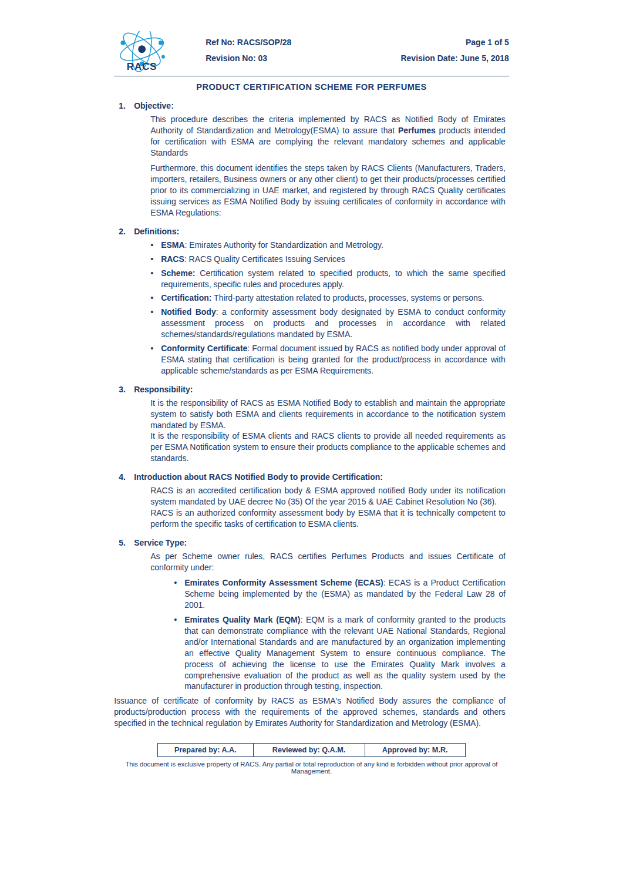RACS
Ref No: RACS/SOP/28 Page 1 of 5
Revision No: 03 Revision Date: June 5, 2018
PRODUCT CERTIFICATION SCHEME FOR PERFUMES
1. Objective:
This procedure describes the criteria implemented by RACS as Notified Body of Emirates Authority of Standardization and Metrology(ESMA) to assure that Perfumes products intended for certification with ESMA are complying the relevant mandatory schemes and applicable Standards
Furthermore, this document identifies the steps taken by RACS Clients (Manufacturers, Traders, importers, retailers, Business owners or any other client) to get their products/processes certified prior to its commercializing in UAE market, and registered by through RACS Quality certificates issuing services as ESMA Notified Body by issuing certificates of conformity in accordance with ESMA Regulations:
2. Definitions:
ESMA: Emirates Authority for Standardization and Metrology.
RACS: RACS Quality Certificates Issuing Services
Scheme: Certification system related to specified products, to which the same specified requirements, specific rules and procedures apply.
Certification: Third-party attestation related to products, processes, systems or persons.
Notified Body: a conformity assessment body designated by ESMA to conduct conformity assessment process on products and processes in accordance with related schemes/standards/regulations mandated by ESMA.
Conformity Certificate: Formal document issued by RACS as notified body under approval of ESMA stating that certification is being granted for the product/process in accordance with applicable scheme/standards as per ESMA Requirements.
3. Responsibility:
It is the responsibility of RACS as ESMA Notified Body to establish and maintain the appropriate system to satisfy both ESMA and clients requirements in accordance to the notification system mandated by ESMA.
It is the responsibility of ESMA clients and RACS clients to provide all needed requirements as per ESMA Notification system to ensure their products compliance to the applicable schemes and standards.
4. Introduction about RACS Notified Body to provide Certification:
RACS is an accredited certification body & ESMA approved notified Body under its notification system mandated by UAE decree No (35) Of the year 2015 & UAE Cabinet Resolution No (36).
RACS is an authorized conformity assessment body by ESMA that it is technically competent to perform the specific tasks of certification to ESMA clients.
5. Service Type:
As per Scheme owner rules, RACS certifies Perfumes Products and issues Certificate of conformity under:
Emirates Conformity Assessment Scheme (ECAS): ECAS is a Product Certification Scheme being implemented by the (ESMA) as mandated by the Federal Law 28 of 2001.
Emirates Quality Mark (EQM): EQM is a mark of conformity granted to the products that can demonstrate compliance with the relevant UAE National Standards, Regional and/or International Standards and are manufactured by an organization implementing an effective Quality Management System to ensure continuous compliance. The process of achieving the license to use the Emirates Quality Mark involves a comprehensive evaluation of the product as well as the quality system used by the manufacturer in production through testing, inspection.
Issuance of certificate of conformity by RACS as ESMA's Notified Body assures the compliance of products/production process with the requirements of the approved schemes, standards and others specified in the technical regulation by Emirates Authority for Standardization and Metrology (ESMA).
| Prepared by: A.A. | Reviewed by: Q.A.M. | Approved by: M.R. |
This document is exclusive property of RACS. Any partial or total reproduction of any kind is forbidden without prior approval of Management.